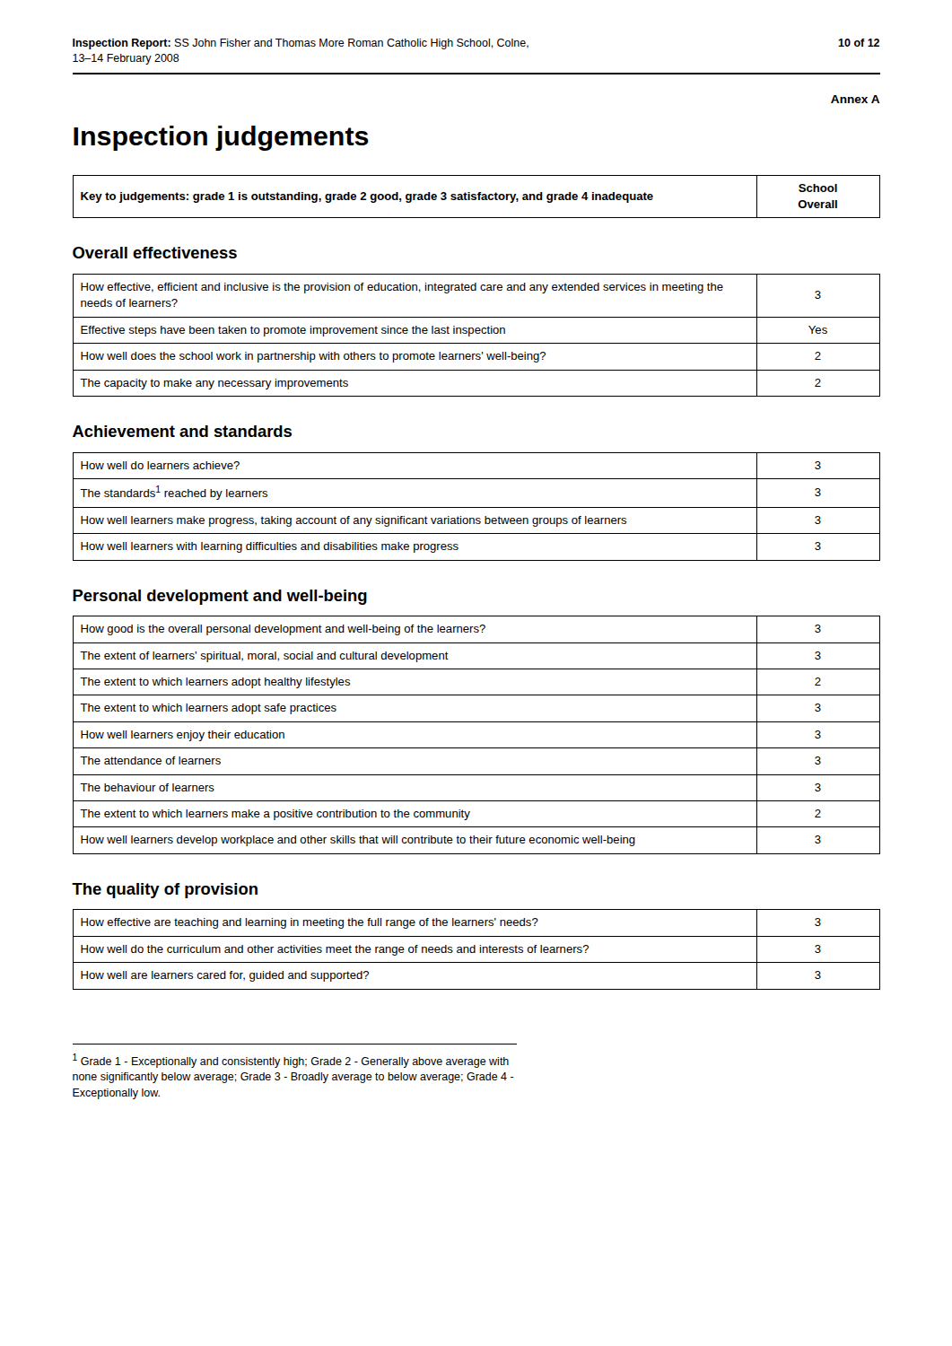Inspection Report: SS John Fisher and Thomas More Roman Catholic High School, Colne,
13–14 February 2008
10 of 12
Annex A
Inspection judgements
| Key to judgements: grade 1 is outstanding, grade 2 good, grade 3 satisfactory, and grade 4 inadequate | School Overall |
Overall effectiveness
| How effective, efficient and inclusive is the provision of education, integrated care and any extended services in meeting the needs of learners? | 3 |
| Effective steps have been taken to promote improvement since the last inspection | Yes |
| How well does the school work in partnership with others to promote learners' well-being? | 2 |
| The capacity to make any necessary improvements | 2 |
Achievement and standards
| How well do learners achieve? | 3 |
| The standards 1 reached by learners | 3 |
| How well learners make progress, taking account of any significant variations between groups of learners | 3 |
| How well learners with learning difficulties and disabilities make progress | 3 |
Personal development and well-being
| How good is the overall personal development and well-being of the learners? | 3 |
| The extent of learners' spiritual, moral, social and cultural development | 3 |
| The extent to which learners adopt healthy lifestyles | 2 |
| The extent to which learners adopt safe practices | 3 |
| How well learners enjoy their education | 3 |
| The attendance of learners | 3 |
| The behaviour of learners | 3 |
| The extent to which learners make a positive contribution to the community | 2 |
| How well learners develop workplace and other skills that will contribute to their future economic well-being | 3 |
The quality of provision
| How effective are teaching and learning in meeting the full range of the learners' needs? | 3 |
| How well do the curriculum and other activities meet the range of needs and interests of learners? | 3 |
| How well are learners cared for, guided and supported? | 3 |
1 Grade 1 - Exceptionally and consistently high; Grade 2 - Generally above average with none significantly below average; Grade 3 - Broadly average to below average; Grade 4 - Exceptionally low.